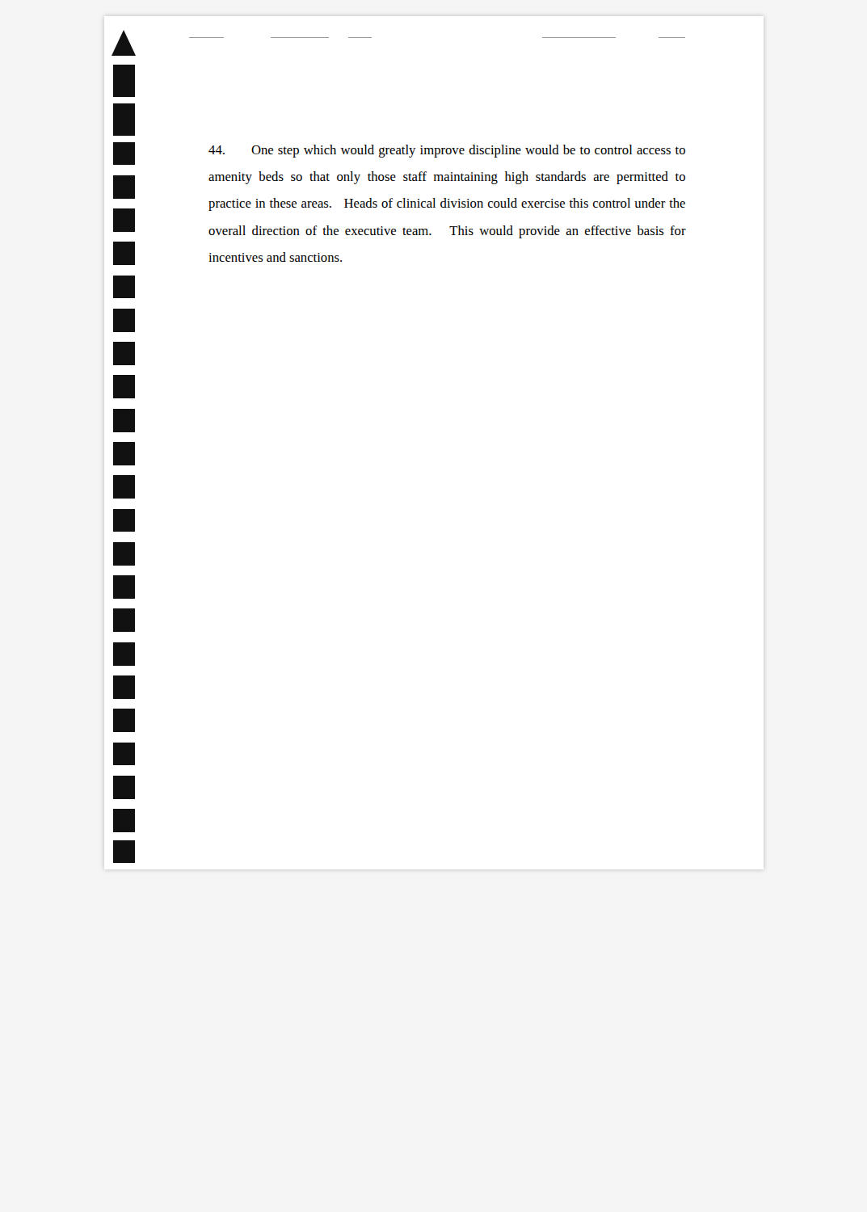44. One step which would greatly improve discipline would be to control access to amenity beds so that only those staff maintaining high standards are permitted to practice in these areas. Heads of clinical division could exercise this control under the overall direction of the executive team. This would provide an effective basis for incentives and sanctions.